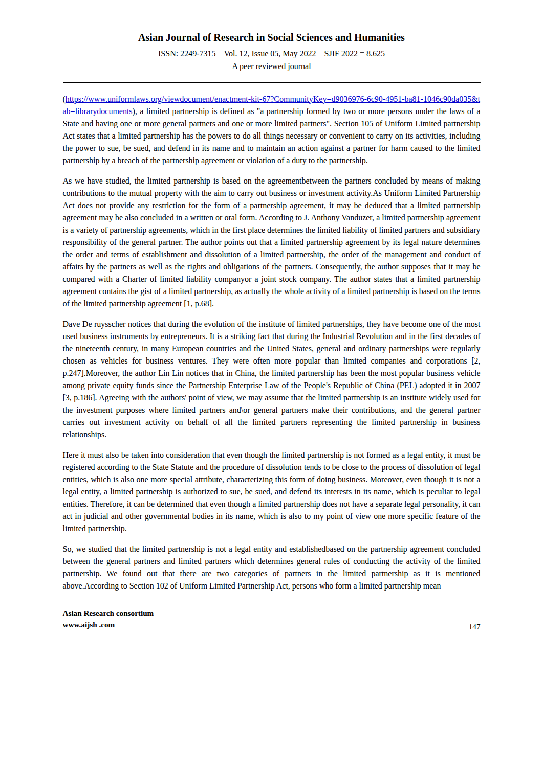Asian Journal of Research in Social Sciences and Humanities
ISSN: 2249-7315 Vol. 12, Issue 05, May 2022 SJIF 2022 = 8.625
A peer reviewed journal
(https://www.uniformlaws.org/viewdocument/enactment-kit-67?CommunityKey=d9036976-6c90-4951-ba81-1046c90da035&tab=librarydocuments), a limited partnership is defined as "a partnership formed by two or more persons under the laws of a State and having one or more general partners and one or more limited partners". Section 105 of Uniform Limited partnership Act states that a limited partnership has the powers to do all things necessary or convenient to carry on its activities, including the power to sue, be sued, and defend in its name and to maintain an action against a partner for harm caused to the limited partnership by a breach of the partnership agreement or violation of a duty to the partnership.
As we have studied, the limited partnership is based on the agreementbetween the partners concluded by means of making contributions to the mutual property with the aim to carry out business or investment activity.As Uniform Limited Partnership Act does not provide any restriction for the form of a partnership agreement, it may be deduced that a limited partnership agreement may be also concluded in a written or oral form. According to J. Anthony Vanduzer, a limited partnership agreement is a variety of partnership agreements, which in the first place determines the limited liability of limited partners and subsidiary responsibility of the general partner. The author points out that a limited partnership agreement by its legal nature determines the order and terms of establishment and dissolution of a limited partnership, the order of the management and conduct of affairs by the partners as well as the rights and obligations of the partners. Consequently, the author supposes that it may be compared with a Charter of limited liability companyor a joint stock company. The author states that a limited partnership agreement contains the gist of a limited partnership, as actually the whole activity of a limited partnership is based on the terms of the limited partnership agreement [1, p.68].
Dave De ruysscher notices that during the evolution of the institute of limited partnerships, they have become one of the most used business instruments by entrepreneurs. It is a striking fact that during the Industrial Revolution and in the first decades of the nineteenth century, in many European countries and the United States, general and ordinary partnerships were regularly chosen as vehicles for business ventures. They were often more popular than limited companies and corporations [2, p.247].Moreover, the author Lin Lin notices that in China, the limited partnership has been the most popular business vehicle among private equity funds since the Partnership Enterprise Law of the People's Republic of China (PEL) adopted it in 2007 [3, p.186]. Agreeing with the authors' point of view, we may assume that the limited partnership is an institute widely used for the investment purposes where limited partners and\or general partners make their contributions, and the general partner carries out investment activity on behalf of all the limited partners representing the limited partnership in business relationships.
Here it must also be taken into consideration that even though the limited partnership is not formed as a legal entity, it must be registered according to the State Statute and the procedure of dissolution tends to be close to the process of dissolution of legal entities, which is also one more special attribute, characterizing this form of doing business. Moreover, even though it is not a legal entity, a limited partnership is authorized to sue, be sued, and defend its interests in its name, which is peculiar to legal entities. Therefore, it can be determined that even though a limited partnership does not have a separate legal personality, it can act in judicial and other governmental bodies in its name, which is also to my point of view one more specific feature of the limited partnership.
So, we studied that the limited partnership is not a legal entity and establishedbased on the partnership agreement concluded between the general partners and limited partners which determines general rules of conducting the activity of the limited partnership. We found out that there are two categories of partners in the limited partnership as it is mentioned above.According to Section 102 of Uniform Limited Partnership Act, persons who form a limited partnership mean
Asian Research consortium
www.aijsh .com
147